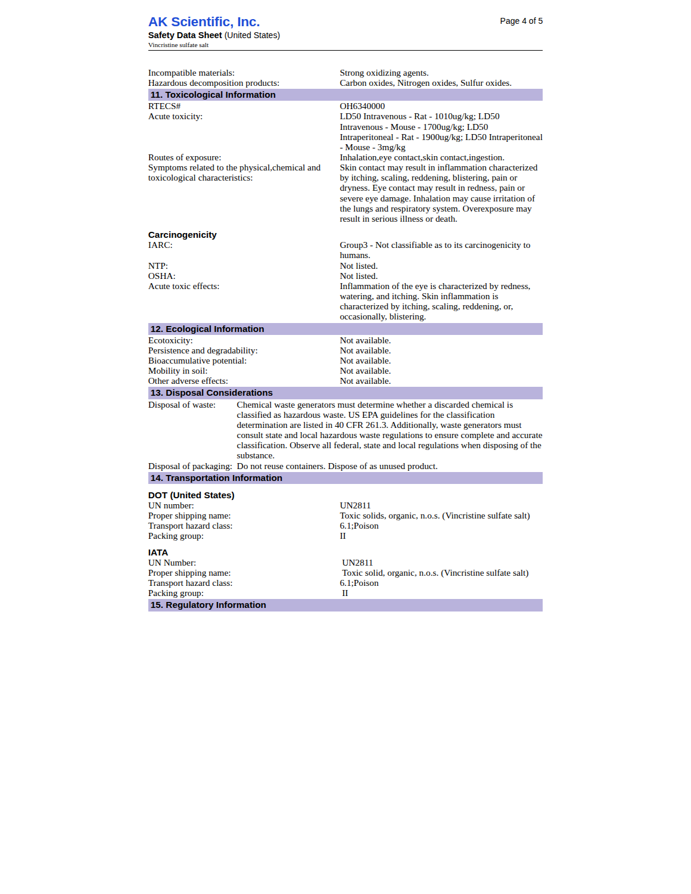Page 4 of 5
AK Scientific, Inc.
Safety Data Sheet (United States)
Vincristine sulfate salt
| Incompatible materials: | Strong oxidizing agents. |
| Hazardous decomposition products: | Carbon oxides, Nitrogen oxides, Sulfur oxides. |
11. Toxicological Information
| RTECS# | OH6340000 |
| Acute toxicity: | LD50 Intravenous - Rat - 1010ug/kg; LD50 Intravenous - Mouse - 1700ug/kg; LD50 Intraperitoneal - Rat - 1900ug/kg; LD50 Intraperitoneal - Mouse - 3mg/kg |
| Routes of exposure: | Inhalation,eye contact,skin contact,ingestion. |
| Symptoms related to the physical,chemical and toxicological characteristics: | Skin contact may result in inflammation characterized by itching, scaling, reddening, blistering, pain or dryness. Eye contact may result in redness, pain or severe eye damage. Inhalation may cause irritation of the lungs and respiratory system. Overexposure may result in serious illness or death. |
Carcinogenicity
| IARC: | Group3 - Not classifiable as to its carcinogenicity to humans. |
| NTP: | Not listed. |
| OSHA: | Not listed. |
| Acute toxic effects: | Inflammation of the eye is characterized by redness, watering, and itching. Skin inflammation is characterized by itching, scaling, reddening, or, occasionally, blistering. |
12. Ecological Information
| Ecotoxicity: | Not available. |
| Persistence and degradability: | Not available. |
| Bioaccumulative potential: | Not available. |
| Mobility in soil: | Not available. |
| Other adverse effects: | Not available. |
13. Disposal Considerations
| Disposal of waste: | Chemical waste generators must determine whether a discarded chemical is classified as hazardous waste. US EPA guidelines for the classification determination are listed in 40 CFR 261.3. Additionally, waste generators must consult state and local hazardous waste regulations to ensure complete and accurate classification. Observe all federal, state and local regulations when disposing of the substance. |
| Disposal of packaging: | Do not reuse containers. Dispose of as unused product. |
14. Transportation Information
DOT (United States)
| UN number: | UN2811 |
| Proper shipping name: | Toxic solids, organic, n.o.s. (Vincristine sulfate salt) |
| Transport hazard class: | 6.1;Poison |
| Packing group: | II |
IATA
| UN Number: | UN2811 |
| Proper shipping name: | Toxic solid, organic, n.o.s. (Vincristine sulfate salt) |
| Transport hazard class: | 6.1;Poison |
| Packing group: | II |
15. Regulatory Information